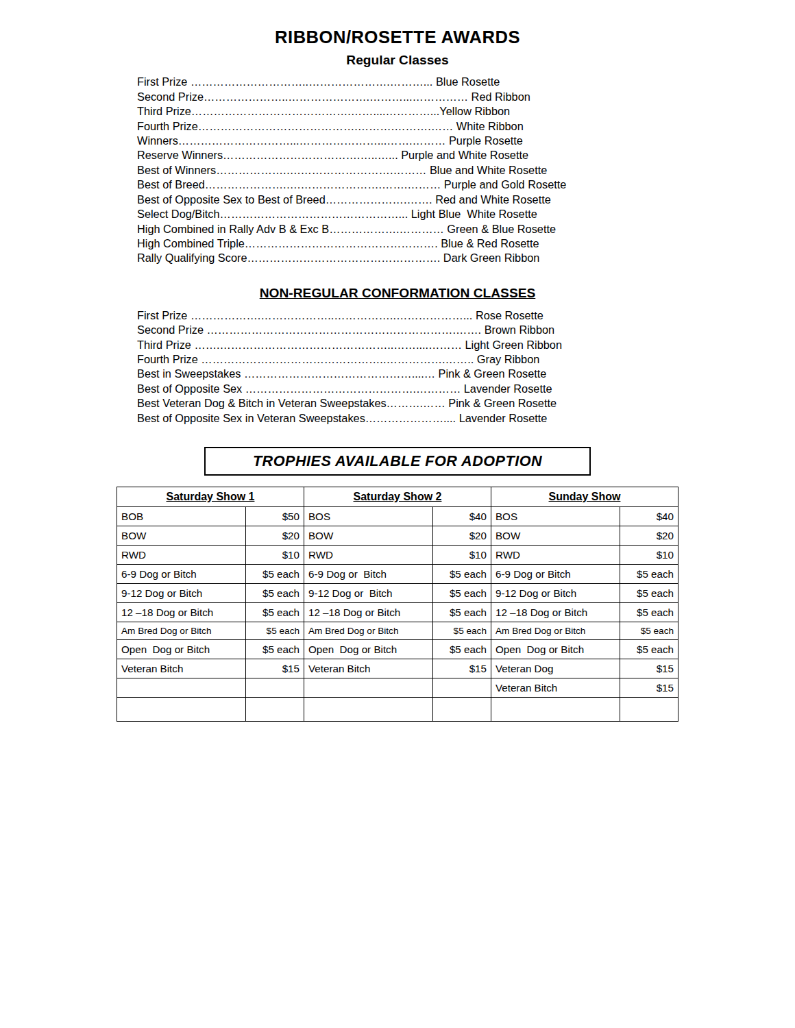RIBBON/ROSETTE AWARDS
Regular Classes
First Prize …………………………..………………….………... Blue Rosette
Second Prize…………………..………………….………...…………… Red Ribbon
Third Prize…………………………………….……....…………...Yellow Ribbon
Fourth Prize…………………………………….……….……….…… White Ribbon
Winners…………………………...…………………...…….……… Purple Rosette
Reserve Winners……………………………….…..…... Purple and White Rosette
Best of Winners……………….….…………………….……… Blue and White Rosette
Best of Breed………………….….………………….…….……… Purple and Gold Rosette
Best of Opposite Sex to Best of Breed………………….……. Red and White Rosette
Select Dog/Bitch…………………………………………... Light Blue White Rosette
High Combined in Rally Adv B & Exc B……………….………… Green & Blue Rosette
High Combined Triple……………………………………………. Blue & Red Rosette
Rally Qualifying Score……………………………………………. Dark Green Ribbon
NON-REGULAR CONFORMATION CLASSES
First Prize ……………….………………..……………..………………... Rose Rosette
Second Prize ………………………………………………………….……. Brown Ribbon
Third Prize …….………………………………………..……....……… Light Green Ribbon
Fourth Prize …………………………………………..…………….…….. Gray Ribbon
Best in Sweepstakes ………………………………………....… Pink & Green Rosette
Best of Opposite Sex ……………………………………….………… Lavender Rosette
Best Veteran Dog & Bitch in Veteran Sweepstakes……….…… Pink & Green Rosette
Best of Opposite Sex in Veteran Sweepstakes………………….... Lavender Rosette
TROPHIES AVAILABLE FOR ADOPTION
| Saturday Show 1 | Saturday Show 2 | Sunday Show |
| --- | --- | --- |
| BOB | $50 | BOS | $40 | BOS | $40 |
| BOW | $20 | BOW | $20 | BOW | $20 |
| RWD | $10 | RWD | $10 | RWD | $10 |
| 6-9 Dog or Bitch | $5 each | 6-9 Dog or Bitch | $5 each | 6-9 Dog or Bitch | $5 each |
| 9-12 Dog or Bitch | $5 each | 9-12 Dog or Bitch | $5 each | 9-12 Dog or Bitch | $5 each |
| 12 –18 Dog or Bitch | $5 each | 12 –18 Dog or Bitch | $5 each | 12 –18 Dog or Bitch | $5 each |
| Am Bred Dog or Bitch | $5 each | Am Bred Dog or Bitch | $5 each | Am Bred Dog or Bitch | $5 each |
| Open Dog or Bitch | $5 each | Open Dog or Bitch | $5 each | Open Dog or Bitch | $5 each |
| Veteran Bitch | $15 | Veteran Bitch | $15 | Veteran Dog | $15 |
| | | | | Veteran Bitch | $15 |